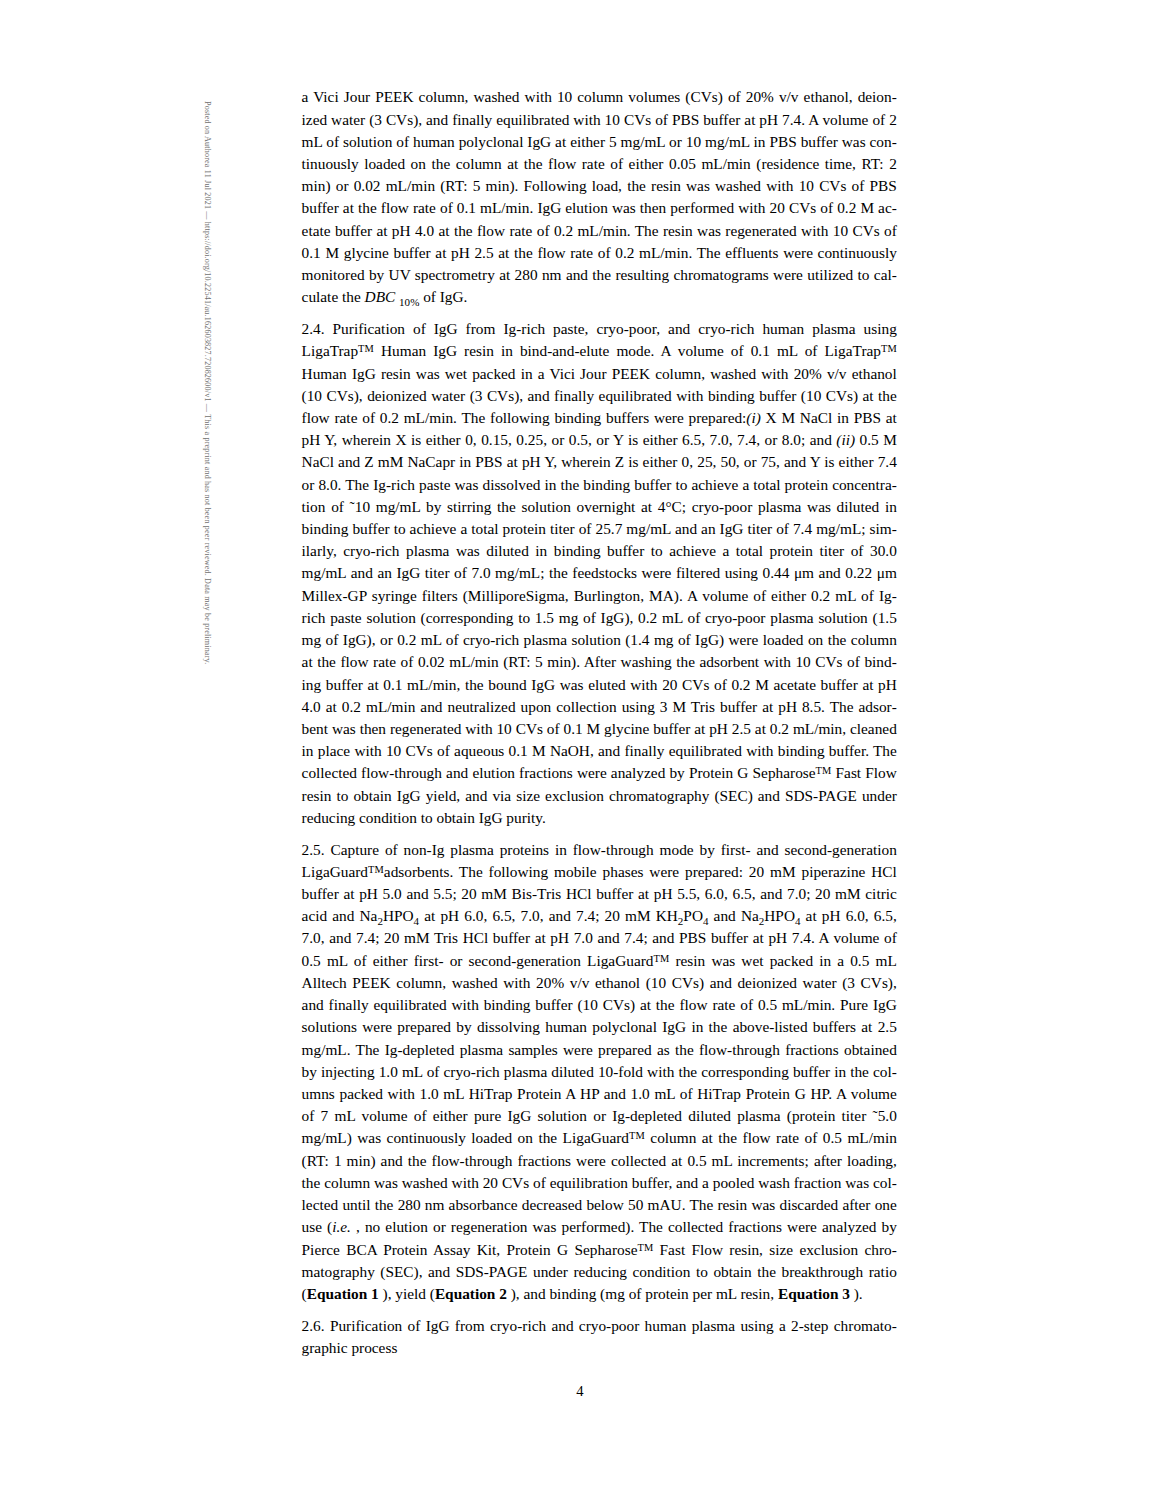Posted on Authorea 11 Jul 2021 — https://doi.org/10.22541/au.162603827.72082600/v1 — This a preprint and has not been peer reviewed. Data may be preliminary.
a Vici Jour PEEK column, washed with 10 column volumes (CVs) of 20% v/v ethanol, deionized water (3 CVs), and finally equilibrated with 10 CVs of PBS buffer at pH 7.4. A volume of 2 mL of solution of human polyclonal IgG at either 5 mg/mL or 10 mg/mL in PBS buffer was continuously loaded on the column at the flow rate of either 0.05 mL/min (residence time, RT: 2 min) or 0.02 mL/min (RT: 5 min). Following load, the resin was washed with 10 CVs of PBS buffer at the flow rate of 0.1 mL/min. IgG elution was then performed with 20 CVs of 0.2 M acetate buffer at pH 4.0 at the flow rate of 0.2 mL/min. The resin was regenerated with 10 CVs of 0.1 M glycine buffer at pH 2.5 at the flow rate of 0.2 mL/min. The effluents were continuously monitored by UV spectrometry at 280 nm and the resulting chromatograms were utilized to calculate the DBC 10% of IgG.
2.4. Purification of IgG from Ig-rich paste, cryo-poor, and cryo-rich human plasma using LigaTrapTM Human IgG resin in bind-and-elute mode. A volume of 0.1 mL of LigaTrapTM Human IgG resin was wet packed in a Vici Jour PEEK column, washed with 20% v/v ethanol (10 CVs), deionized water (3 CVs), and finally equilibrated with binding buffer (10 CVs) at the flow rate of 0.2 mL/min. The following binding buffers were prepared:(i) X M NaCl in PBS at pH Y, wherein X is either 0, 0.15, 0.25, or 0.5, or Y is either 6.5, 7.0, 7.4, or 8.0; and (ii) 0.5 M NaCl and Z mM NaCapr in PBS at pH Y, wherein Z is either 0, 25, 50, or 75, and Y is either 7.4 or 8.0. The Ig-rich paste was dissolved in the binding buffer to achieve a total protein concentration of ˜10 mg/mL by stirring the solution overnight at 4°C; cryo-poor plasma was diluted in binding buffer to achieve a total protein titer of 25.7 mg/mL and an IgG titer of 7.4 mg/mL; similarly, cryo-rich plasma was diluted in binding buffer to achieve a total protein titer of 30.0 mg/mL and an IgG titer of 7.0 mg/mL; the feedstocks were filtered using 0.44 μm and 0.22 μm Millex-GP syringe filters (MilliporeSigma, Burlington, MA). A volume of either 0.2 mL of Ig-rich paste solution (corresponding to 1.5 mg of IgG), 0.2 mL of cryo-poor plasma solution (1.5 mg of IgG), or 0.2 mL of cryo-rich plasma solution (1.4 mg of IgG) were loaded on the column at the flow rate of 0.02 mL/min (RT: 5 min). After washing the adsorbent with 10 CVs of binding buffer at 0.1 mL/min, the bound IgG was eluted with 20 CVs of 0.2 M acetate buffer at pH 4.0 at 0.2 mL/min and neutralized upon collection using 3 M Tris buffer at pH 8.5. The adsorbent was then regenerated with 10 CVs of 0.1 M glycine buffer at pH 2.5 at 0.2 mL/min, cleaned in place with 10 CVs of aqueous 0.1 M NaOH, and finally equilibrated with binding buffer. The collected flow-through and elution fractions were analyzed by Protein G SepharoseTM Fast Flow resin to obtain IgG yield, and via size exclusion chromatography (SEC) and SDS-PAGE under reducing condition to obtain IgG purity.
2.5. Capture of non-Ig plasma proteins in flow-through mode by first- and second-generation LigaGuardTMadsorbents. The following mobile phases were prepared: 20 mM piperazine HCl buffer at pH 5.0 and 5.5; 20 mM Bis-Tris HCl buffer at pH 5.5, 6.0, 6.5, and 7.0; 20 mM citric acid and Na2HPO4 at pH 6.0, 6.5, 7.0, and 7.4; 20 mM KH2PO4 and Na2HPO4 at pH 6.0, 6.5, 7.0, and 7.4; 20 mM Tris HCl buffer at pH 7.0 and 7.4; and PBS buffer at pH 7.4. A volume of 0.5 mL of either first- or second-generation LigaGuardTM resin was wet packed in a 0.5 mL Alltech PEEK column, washed with 20% v/v ethanol (10 CVs) and deionized water (3 CVs), and finally equilibrated with binding buffer (10 CVs) at the flow rate of 0.5 mL/min. Pure IgG solutions were prepared by dissolving human polyclonal IgG in the above-listed buffers at 2.5 mg/mL. The Ig-depleted plasma samples were prepared as the flow-through fractions obtained by injecting 1.0 mL of cryo-rich plasma diluted 10-fold with the corresponding buffer in the columns packed with 1.0 mL HiTrap Protein A HP and 1.0 mL of HiTrap Protein G HP. A volume of 7 mL volume of either pure IgG solution or Ig-depleted diluted plasma (protein titer ˜5.0 mg/mL) was continuously loaded on the LigaGuardTM column at the flow rate of 0.5 mL/min (RT: 1 min) and the flow-through fractions were collected at 0.5 mL increments; after loading, the column was washed with 20 CVs of equilibration buffer, and a pooled wash fraction was collected until the 280 nm absorbance decreased below 50 mAU. The resin was discarded after one use (i.e. , no elution or regeneration was performed). The collected fractions were analyzed by Pierce BCA Protein Assay Kit, Protein G SepharoseTM Fast Flow resin, size exclusion chromatography (SEC), and SDS-PAGE under reducing condition to obtain the breakthrough ratio (Equation 1 ), yield (Equation 2 ), and binding (mg of protein per mL resin, Equation 3 ).
2.6. Purification of IgG from cryo-rich and cryo-poor human plasma using a 2-step chromatographic process
4